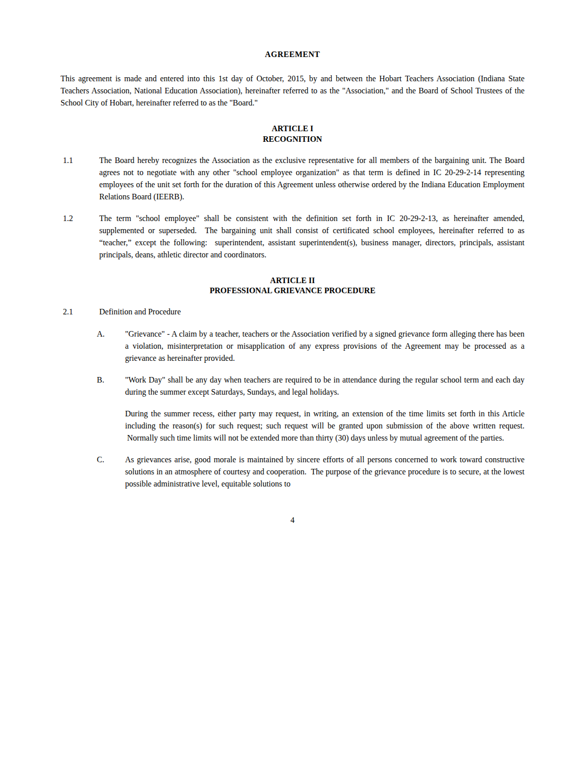AGREEMENT
This agreement is made and entered into this 1st day of October, 2015, by and between the Hobart Teachers Association (Indiana State Teachers Association, National Education Association), hereinafter referred to as the "Association," and the Board of School Trustees of the School City of Hobart, hereinafter referred to as the "Board."
ARTICLE I
RECOGNITION
1.1
The Board hereby recognizes the Association as the exclusive representative for all members of the bargaining unit. The Board agrees not to negotiate with any other "school employee organization" as that term is defined in IC 20-29-2-14 representing employees of the unit set forth for the duration of this Agreement unless otherwise ordered by the Indiana Education Employment Relations Board (IEERB).
1.2
The term "school employee" shall be consistent with the definition set forth in IC 20-29-2-13, as hereinafter amended, supplemented or superseded. The bargaining unit shall consist of certificated school employees, hereinafter referred to as “teacher,” except the following: superintendent, assistant superintendent(s), business manager, directors, principals, assistant principals, deans, athletic director and coordinators.
ARTICLE II
PROFESSIONAL GRIEVANCE PROCEDURE
2.1
Definition and Procedure
A.
"Grievance" - A claim by a teacher, teachers or the Association verified by a signed grievance form alleging there has been a violation, misinterpretation or misapplication of any express provisions of the Agreement may be processed as a grievance as hereinafter provided.
B.
"Work Day" shall be any day when teachers are required to be in attendance during the regular school term and each day during the summer except Saturdays, Sundays, and legal holidays.
During the summer recess, either party may request, in writing, an extension of the time limits set forth in this Article including the reason(s) for such request; such request will be granted upon submission of the above written request. Normally such time limits will not be extended more than thirty (30) days unless by mutual agreement of the parties.
C.
As grievances arise, good morale is maintained by sincere efforts of all persons concerned to work toward constructive solutions in an atmosphere of courtesy and cooperation. The purpose of the grievance procedure is to secure, at the lowest possible administrative level, equitable solutions to
4